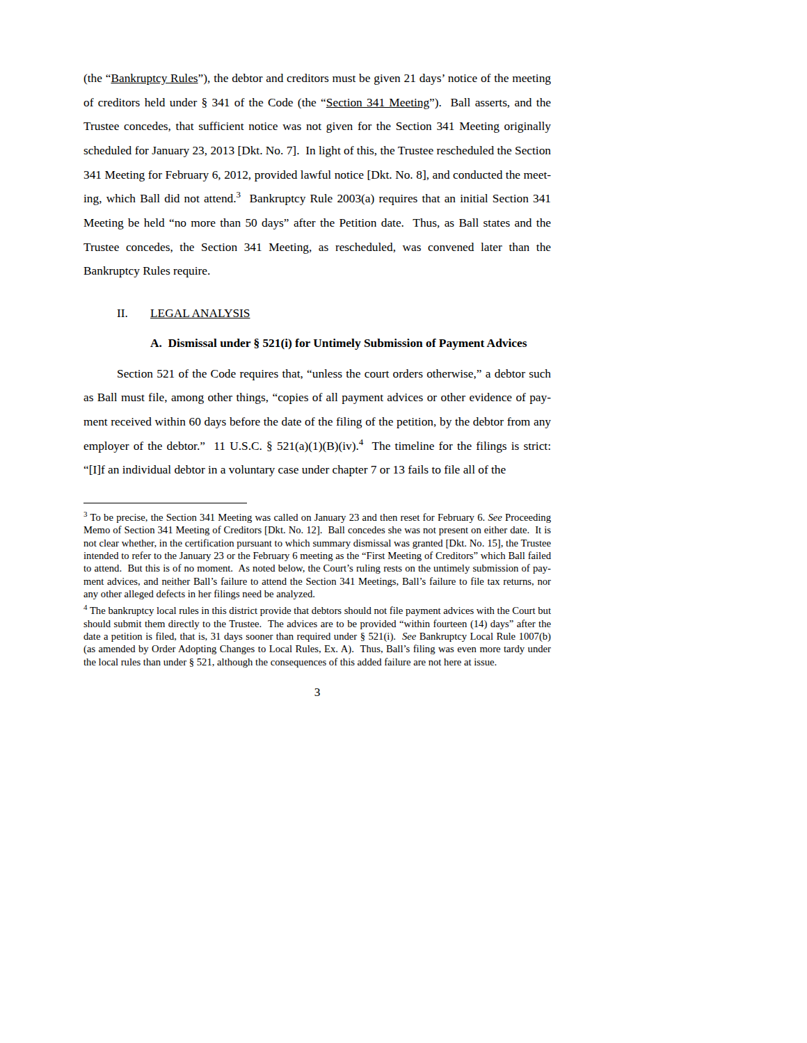(the “Bankruptcy Rules”), the debtor and creditors must be given 21 days’ notice of the meeting of creditors held under § 341 of the Code (the “Section 341 Meeting”). Ball asserts, and the Trustee concedes, that sufficient notice was not given for the Section 341 Meeting originally scheduled for January 23, 2013 [Dkt. No. 7]. In light of this, the Trustee rescheduled the Section 341 Meeting for February 6, 2012, provided lawful notice [Dkt. No. 8], and conducted the meeting, which Ball did not attend.3 Bankruptcy Rule 2003(a) requires that an initial Section 341 Meeting be held “no more than 50 days” after the Petition date. Thus, as Ball states and the Trustee concedes, the Section 341 Meeting, as rescheduled, was convened later than the Bankruptcy Rules require.
II. LEGAL ANALYSIS
A. Dismissal under § 521(i) for Untimely Submission of Payment Advices
Section 521 of the Code requires that, “unless the court orders otherwise,” a debtor such as Ball must file, among other things, “copies of all payment advices or other evidence of payment received within 60 days before the date of the filing of the petition, by the debtor from any employer of the debtor.” 11 U.S.C. § 521(a)(1)(B)(iv).4 The timeline for the filings is strict: “[I]f an individual debtor in a voluntary case under chapter 7 or 13 fails to file all of the
3 To be precise, the Section 341 Meeting was called on January 23 and then reset for February 6. See Proceeding Memo of Section 341 Meeting of Creditors [Dkt. No. 12]. Ball concedes she was not present on either date. It is not clear whether, in the certification pursuant to which summary dismissal was granted [Dkt. No. 15], the Trustee intended to refer to the January 23 or the February 6 meeting as the “First Meeting of Creditors” which Ball failed to attend. But this is of no moment. As noted below, the Court’s ruling rests on the untimely submission of payment advices, and neither Ball’s failure to attend the Section 341 Meetings, Ball’s failure to file tax returns, nor any other alleged defects in her filings need be analyzed.
4 The bankruptcy local rules in this district provide that debtors should not file payment advices with the Court but should submit them directly to the Trustee. The advices are to be provided “within fourteen (14) days” after the date a petition is filed, that is, 31 days sooner than required under § 521(i). See Bankruptcy Local Rule 1007(b) (as amended by Order Adopting Changes to Local Rules, Ex. A). Thus, Ball’s filing was even more tardy under the local rules than under § 521, although the consequences of this added failure are not here at issue.
3